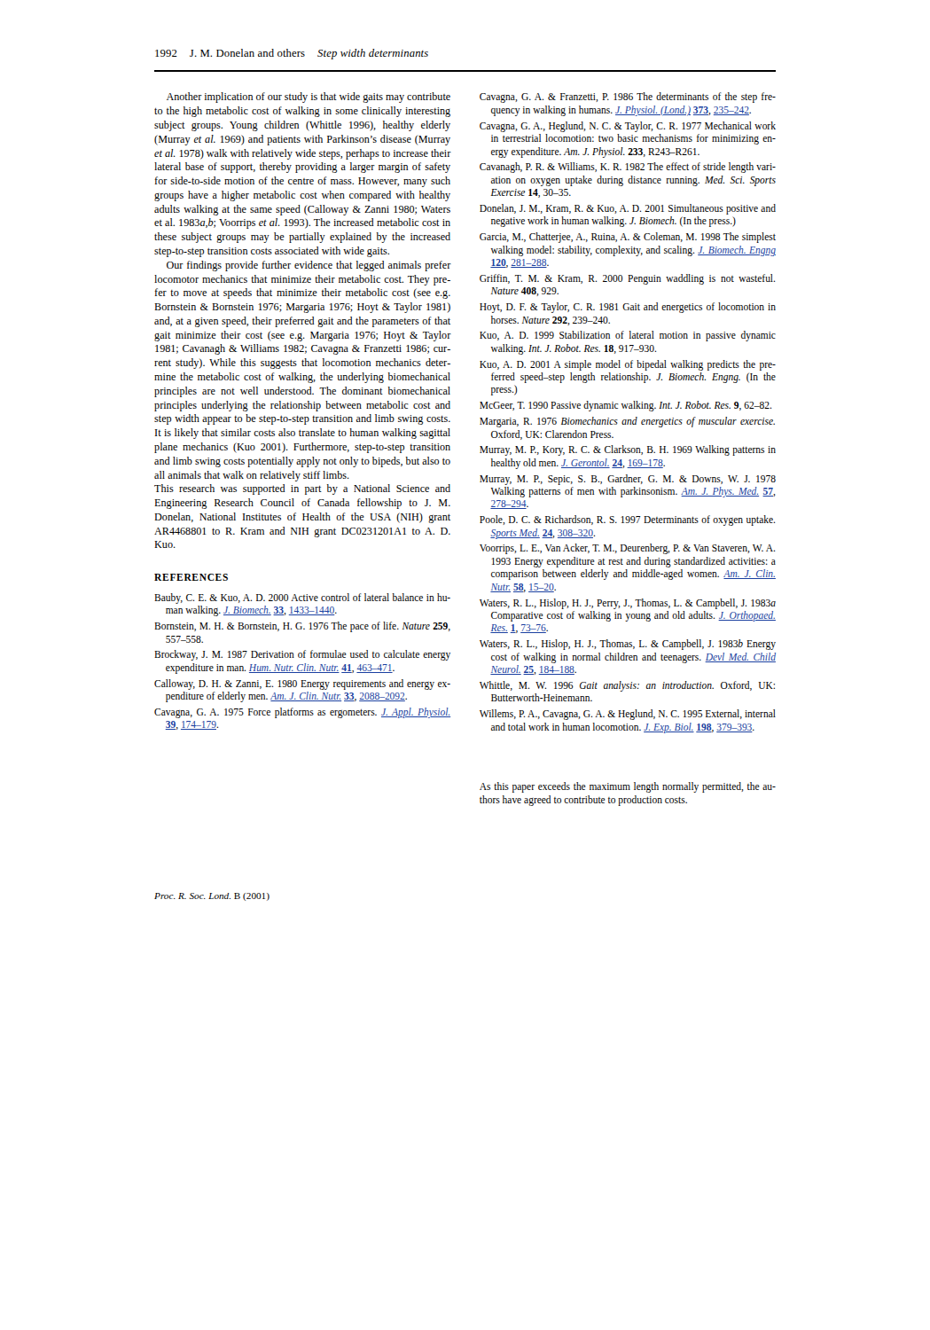1992 J. M. Donelan and others Step width determinants
Another implication of our study is that wide gaits may contribute to the high metabolic cost of walking in some clinically interesting subject groups. Young children (Whittle 1996), healthy elderly (Murray et al. 1969) and patients with Parkinson’s disease (Murray et al. 1978) walk with relatively wide steps, perhaps to increase their lateral base of support, thereby providing a larger margin of safety for side-to-side motion of the centre of mass. However, many such groups have a higher metabolic cost when compared with healthy adults walking at the same speed (Calloway & Zanni 1980; Waters et al. 1983a,b; Voorrips et al. 1993). The increased metabolic cost in these subject groups may be partially explained by the increased step-to-step transition costs associated with wide gaits.
Our findings provide further evidence that legged animals prefer locomotor mechanics that minimize their metabolic cost. They prefer to move at speeds that minimize their metabolic cost (see e.g. Bornstein & Bornstein 1976; Margaria 1976; Hoyt & Taylor 1981) and, at a given speed, their preferred gait and the parameters of that gait minimize their cost (see e.g. Margaria 1976; Hoyt & Taylor 1981; Cavanagh & Williams 1982; Cavagna & Franzetti 1986; current study). While this suggests that locomotion mechanics determine the metabolic cost of walking, the underlying biomechanical principles are not well understood. The dominant biomechanical principles underlying the relationship between metabolic cost and step width appear to be step-to-step transition and limb swing costs. It is likely that similar costs also translate to human walking sagittal plane mechanics (Kuo 2001). Furthermore, step-to-step transition and limb swing costs potentially apply not only to bipeds, but also to all animals that walk on relatively stiff limbs.
This research was supported in part by a National Science and Engineering Research Council of Canada fellowship to J. M. Donelan, National Institutes of Health of the USA (NIH) grant AR4468801 to R. Kram and NIH grant DC0231201A1 to A. D. Kuo.
References
Bauby, C. E. & Kuo, A. D. 2000 Active control of lateral balance in human walking. J. Biomech. 33, 1433–1440.
Bornstein, M. H. & Bornstein, H. G. 1976 The pace of life. Nature 259, 557–558.
Brockway, J. M. 1987 Derivation of formulae used to calculate energy expenditure in man. Hum. Nutr. Clin. Nutr. 41, 463–471.
Calloway, D. H. & Zanni, E. 1980 Energy requirements and energy expenditure of elderly men. Am. J. Clin. Nutr. 33, 2088–2092.
Cavagna, G. A. 1975 Force platforms as ergometers. J. Appl. Physiol. 39, 174–179.
Cavagna, G. A. & Franzetti, P. 1986 The determinants of the step frequency in walking in humans. J. Physiol. (Lond.) 373, 235–242.
Cavagna, G. A., Heglund, N. C. & Taylor, C. R. 1977 Mechanical work in terrestrial locomotion: two basic mechanisms for minimizing energy expenditure. Am. J. Physiol. 233, R243–R261.
Cavanagh, P. R. & Williams, K. R. 1982 The effect of stride length variation on oxygen uptake during distance running. Med. Sci. Sports Exercise 14, 30–35.
Donelan, J. M., Kram, R. & Kuo, A. D. 2001 Simultaneous positive and negative work in human walking. J. Biomech. (In the press.)
Garcia, M., Chatterjee, A., Ruina, A. & Coleman, M. 1998 The simplest walking model: stability, complexity, and scaling. J. Biomech. Engng 120, 281–288.
Griffin, T. M. & Kram, R. 2000 Penguin waddling is not wasteful. Nature 408, 929.
Hoyt, D. F. & Taylor, C. R. 1981 Gait and energetics of locomotion in horses. Nature 292, 239–240.
Kuo, A. D. 1999 Stabilization of lateral motion in passive dynamic walking. Int. J. Robot. Res. 18, 917–930.
Kuo, A. D. 2001 A simple model of bipedal walking predicts the preferred speed–step length relationship. J. Biomech. Engng. (In the press.)
McGeer, T. 1990 Passive dynamic walking. Int. J. Robot. Res. 9, 62–82.
Margaria, R. 1976 Biomechanics and energetics of muscular exercise. Oxford, UK: Clarendon Press.
Murray, M. P., Kory, R. C. & Clarkson, B. H. 1969 Walking patterns in healthy old men. J. Gerontol. 24, 169–178.
Murray, M. P., Sepic, S. B., Gardner, G. M. & Downs, W. J. 1978 Walking patterns of men with parkinsonism. Am. J. Phys. Med. 57, 278–294.
Poole, D. C. & Richardson, R. S. 1997 Determinants of oxygen uptake. Sports Med. 24, 308–320.
Voorrips, L. E., Van Acker, T. M., Deurenberg, P. & Van Staveren, W. A. 1993 Energy expenditure at rest and during standardized activities: a comparison between elderly and middle-aged women. Am. J. Clin. Nutr. 58, 15–20.
Waters, R. L., Hislop, H. J., Perry, J., Thomas, L. & Campbell, J. 1983a Comparative cost of walking in young and old adults. J. Orthopaed. Res. 1, 73–76.
Waters, R. L., Hislop, H. J., Thomas, L. & Campbell, J. 1983b Energy cost of walking in normal children and teenagers. Devl Med. Child Neurol. 25, 184–188.
Whittle, M. W. 1996 Gait analysis: an introduction. Oxford, UK: Butterworth-Heinemann.
Willems, P. A., Cavagna, G. A. & Heglund, N. C. 1995 External, internal and total work in human locomotion. J. Exp. Biol. 198, 379–393.
As this paper exceeds the maximum length normally permitted, the authors have agreed to contribute to production costs.
Proc. R. Soc. Lond. B (2001)